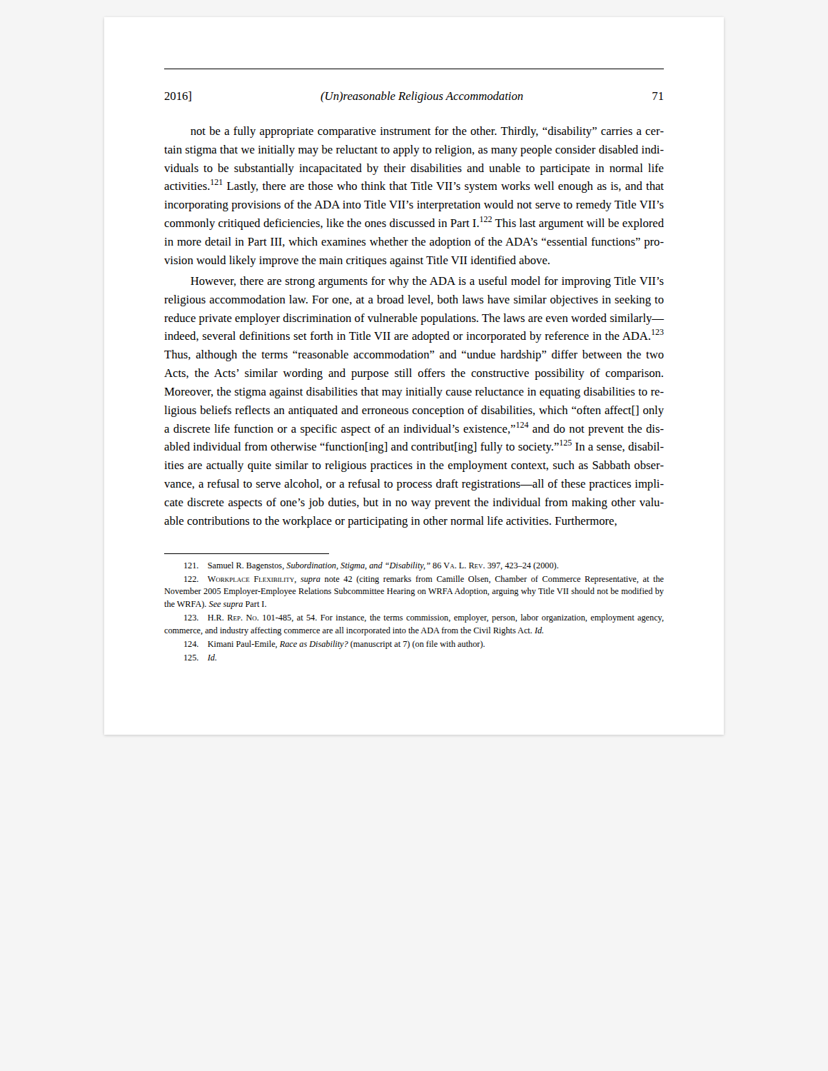2016] (Un)reasonable Religious Accommodation 71
not be a fully appropriate comparative instrument for the other. Thirdly, “disability” carries a certain stigma that we initially may be reluctant to apply to religion, as many people consider disabled individuals to be substantially incapacitated by their disabilities and unable to participate in normal life activities.121 Lastly, there are those who think that Title VII’s system works well enough as is, and that incorporating provisions of the ADA into Title VII’s interpretation would not serve to remedy Title VII’s commonly critiqued deficiencies, like the ones discussed in Part I.122 This last argument will be explored in more detail in Part III, which examines whether the adoption of the ADA’s “essential functions” provision would likely improve the main critiques against Title VII identified above.
However, there are strong arguments for why the ADA is a useful model for improving Title VII’s religious accommodation law. For one, at a broad level, both laws have similar objectives in seeking to reduce private employer discrimination of vulnerable populations. The laws are even worded similarly—indeed, several definitions set forth in Title VII are adopted or incorporated by reference in the ADA.123 Thus, although the terms “reasonable accommodation” and “undue hardship” differ between the two Acts, the Acts’ similar wording and purpose still offers the constructive possibility of comparison. Moreover, the stigma against disabilities that may initially cause reluctance in equating disabilities to religious beliefs reflects an antiquated and erroneous conception of disabilities, which “often affect[] only a discrete life function or a specific aspect of an individual’s existence,”124 and do not prevent the disabled individual from otherwise “function[ing] and contribut[ing] fully to society.”125 In a sense, disabilities are actually quite similar to religious practices in the employment context, such as Sabbath observance, a refusal to serve alcohol, or a refusal to process draft registrations—all of these practices implicate discrete aspects of one’s job duties, but in no way prevent the individual from making other valuable contributions to the workplace or participating in other normal life activities. Furthermore,
121. Samuel R. Bagenstos, Subordination, Stigma, and “Disability,” 86 Va. L. Rev. 397, 423–24 (2000).
122. Workplace Flexibility, supra note 42 (citing remarks from Camille Olsen, Chamber of Commerce Representative, at the November 2005 Employer-Employee Relations Subcommittee Hearing on WRFA Adoption, arguing why Title VII should not be modified by the WRFA). See supra Part I.
123. H.R. Rep. No. 101-485, at 54. For instance, the terms commission, employer, person, labor organization, employment agency, commerce, and industry affecting commerce are all incorporated into the ADA from the Civil Rights Act. Id.
124. Kimani Paul-Emile, Race as Disability? (manuscript at 7) (on file with author).
125. Id.